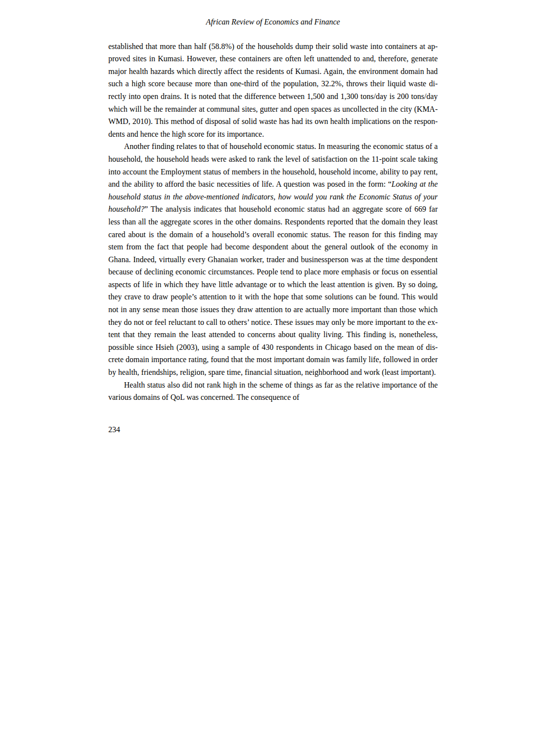African Review of Economics and Finance
established that more than half (58.8%) of the households dump their solid waste into containers at approved sites in Kumasi. However, these containers are often left unattended to and, therefore, generate major health hazards which directly affect the residents of Kumasi. Again, the environment domain had such a high score because more than one-third of the population, 32.2%, throws their liquid waste directly into open drains. It is noted that the difference between 1,500 and 1,300 tons/day is 200 tons/day which will be the remainder at communal sites, gutter and open spaces as uncollected in the city (KMA-WMD, 2010). This method of disposal of solid waste has had its own health implications on the respondents and hence the high score for its importance.
Another finding relates to that of household economic status. In measuring the economic status of a household, the household heads were asked to rank the level of satisfaction on the 11-point scale taking into account the Employment status of members in the household, household income, ability to pay rent, and the ability to afford the basic necessities of life. A question was posed in the form: “Looking at the household status in the above-mentioned indicators, how would you rank the Economic Status of your household?” The analysis indicates that household economic status had an aggregate score of 669 far less than all the aggregate scores in the other domains. Respondents reported that the domain they least cared about is the domain of a household’s overall economic status. The reason for this finding may stem from the fact that people had become despondent about the general outlook of the economy in Ghana. Indeed, virtually every Ghanaian worker, trader and businessperson was at the time despondent because of declining economic circumstances. People tend to place more emphasis or focus on essential aspects of life in which they have little advantage or to which the least attention is given. By so doing, they crave to draw people’s attention to it with the hope that some solutions can be found. This would not in any sense mean those issues they draw attention to are actually more important than those which they do not or feel reluctant to call to others’ notice. These issues may only be more important to the extent that they remain the least attended to concerns about quality living. This finding is, nonetheless, possible since Hsieh (2003), using a sample of 430 respondents in Chicago based on the mean of discrete domain importance rating, found that the most important domain was family life, followed in order by health, friendships, religion, spare time, financial situation, neighborhood and work (least important).
Health status also did not rank high in the scheme of things as far as the relative importance of the various domains of QoL was concerned. The consequence of
234